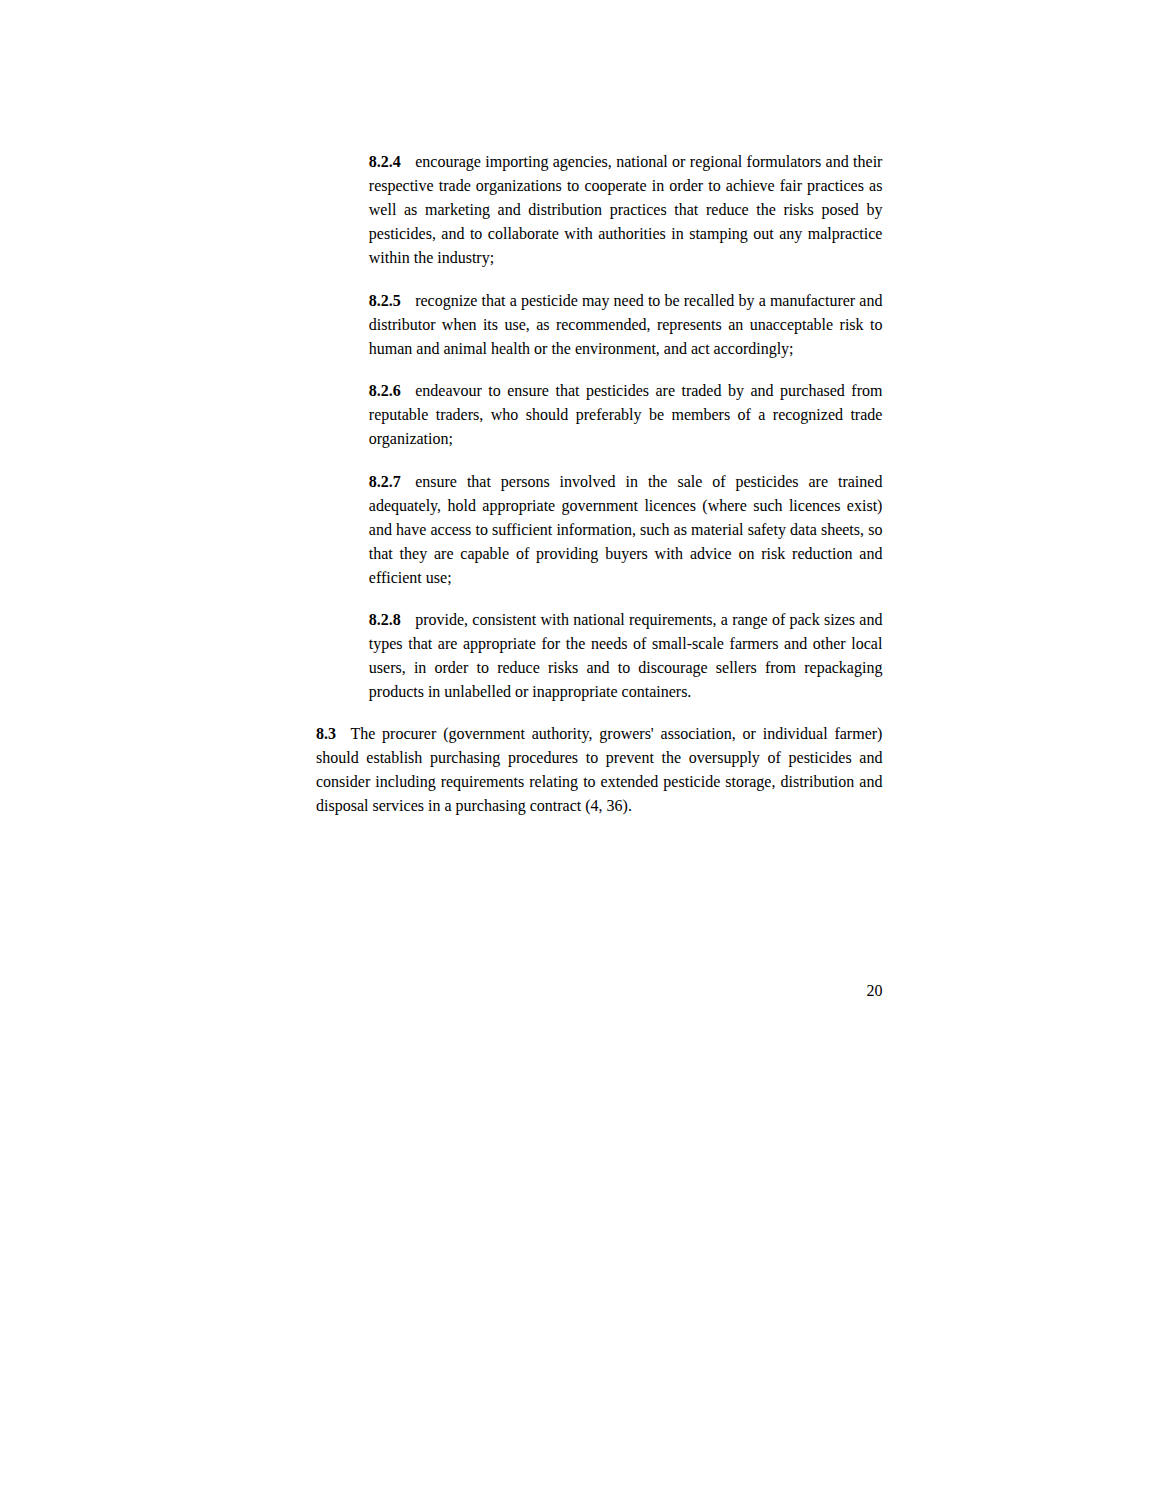8.2.4 encourage importing agencies, national or regional formulators and their respective trade organizations to cooperate in order to achieve fair practices as well as marketing and distribution practices that reduce the risks posed by pesticides, and to collaborate with authorities in stamping out any malpractice within the industry;
8.2.5 recognize that a pesticide may need to be recalled by a manufacturer and distributor when its use, as recommended, represents an unacceptable risk to human and animal health or the environment, and act accordingly;
8.2.6 endeavour to ensure that pesticides are traded by and purchased from reputable traders, who should preferably be members of a recognized trade organization;
8.2.7 ensure that persons involved in the sale of pesticides are trained adequately, hold appropriate government licences (where such licences exist) and have access to sufficient information, such as material safety data sheets, so that they are capable of providing buyers with advice on risk reduction and efficient use;
8.2.8 provide, consistent with national requirements, a range of pack sizes and types that are appropriate for the needs of small-scale farmers and other local users, in order to reduce risks and to discourage sellers from repackaging products in unlabelled or inappropriate containers.
8.3 The procurer (government authority, growers' association, or individual farmer) should establish purchasing procedures to prevent the oversupply of pesticides and consider including requirements relating to extended pesticide storage, distribution and disposal services in a purchasing contract (4, 36).
20